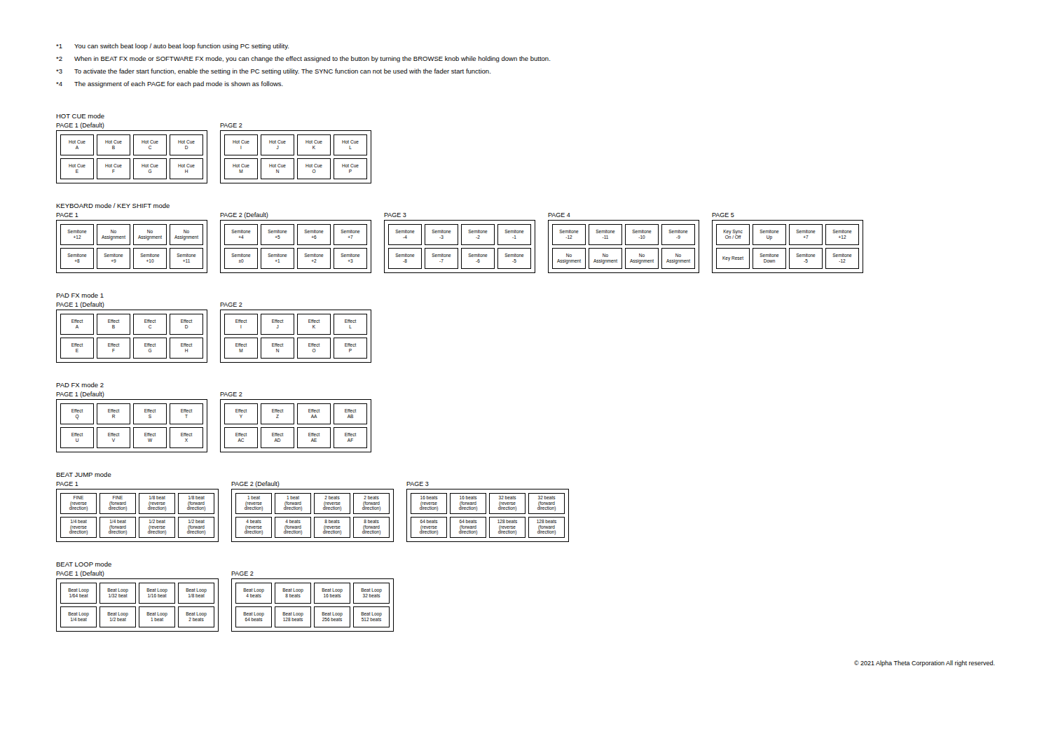*1 You can switch beat loop / auto beat loop function using PC setting utility.
*2 When in BEAT FX mode or SOFTWARE FX mode, you can change the effect assigned to the button by turning the BROWSE knob while holding down the button.
*3 To activate the fader start function, enable the setting in the PC setting utility. The SYNC function can not be used with the fader start function.
*4 The assignment of each PAGE for each pad mode is shown as follows.
HOT CUE mode
PAGE 1 (Default)
Hot Cue A
Hot Cue B
Hot Cue C
Hot Cue D
Hot Cue E
Hot Cue F
Hot Cue G
Hot Cue H
PAGE 2
Hot Cue I
Hot Cue J
Hot Cue K
Hot Cue L
Hot Cue M
Hot Cue N
Hot Cue O
Hot Cue P
KEYBOARD mode / KEY SHIFT mode
PAGE 1
Semitone+12
No Assignment
No Assignment
No Assignment
Semitone+8
Semitone+9
Semitone+10
Semitone+11
PAGE 2 (Default)
Semitone+4
Semitone+5
Semitone+6
Semitone+7
Semitone±0
Semitone+1
Semitone+2
Semitone+3
PAGE 3
Semitone-4
Semitone-3
Semitone-2
Semitone-1
Semitone-8
Semitone-7
Semitone-6
Semitone-5
PAGE 4
Semitone-12
Semitone-11
Semitone-10
Semitone-9
No Assignment
No Assignment
No Assignment
No Assignment
PAGE 5
Key Sync On / Off
Semitone Up
Semitone+7
Semitone+12
Key Reset
Semitone Down
Semitone-5
Semitone-12
PAD FX mode 1
PAGE 1 (Default)
Effect A
Effect B
Effect C
Effect D
Effect E
Effect F
Effect G
Effect H
PAGE 2
Effect I
Effect J
Effect K
Effect L
Effect M
Effect N
Effect O
Effect P
PAD FX mode 2
PAGE 1 (Default)
Effect Q
Effect R
Effect S
Effect T
Effect U
Effect V
Effect W
Effect X
PAGE 2
Effect Y
Effect Z
Effect AA
Effect AB
Effect AC
Effect AD
Effect AE
Effect AF
BEAT JUMP mode
PAGE 1
FINE(reverse direction)
FINE(forward direction)
1/8 beat(reverse direction)
1/8 beat(forward direction)
1/4 beat(reverse direction)
1/4 beat(forward direction)
1/2 beat(reverse direction)
1/2 beat(forward direction)
PAGE 2 (Default)
1 beat(reverse direction)
1 beat(forward direction)
2 beats(reverse direction)
2 beats(forward direction)
4 beats(reverse direction)
4 beats(forward direction)
8 beats(reverse direction)
8 beats(forward direction)
PAGE 3
16 beats(reverse direction)
16 beats(forward direction)
32 beats(reverse direction)
32 beats(forward direction)
64 beats(reverse direction)
64 beats(forward direction)
128 beats(reverse direction)
128 beats(forward direction)
BEAT LOOP mode
PAGE 1 (Default)
Beat Loop 1/64 beat
Beat Loop 1/32 beat
Beat Loop 1/16 beat
Beat Loop 1/8 beat
Beat Loop 1/4 beat
Beat Loop 1/2 beat
Beat Loop 1 beat
Beat Loop 2 beats
PAGE 2
Beat Loop 4 beats
Beat Loop 8 beats
Beat Loop 16 beats
Beat Loop 32 beats
Beat Loop 64 beats
Beat Loop 128 beats
Beat Loop 256 beats
Beat Loop 512 beats
© 2021 Alpha Theta Corporation All right reserved.